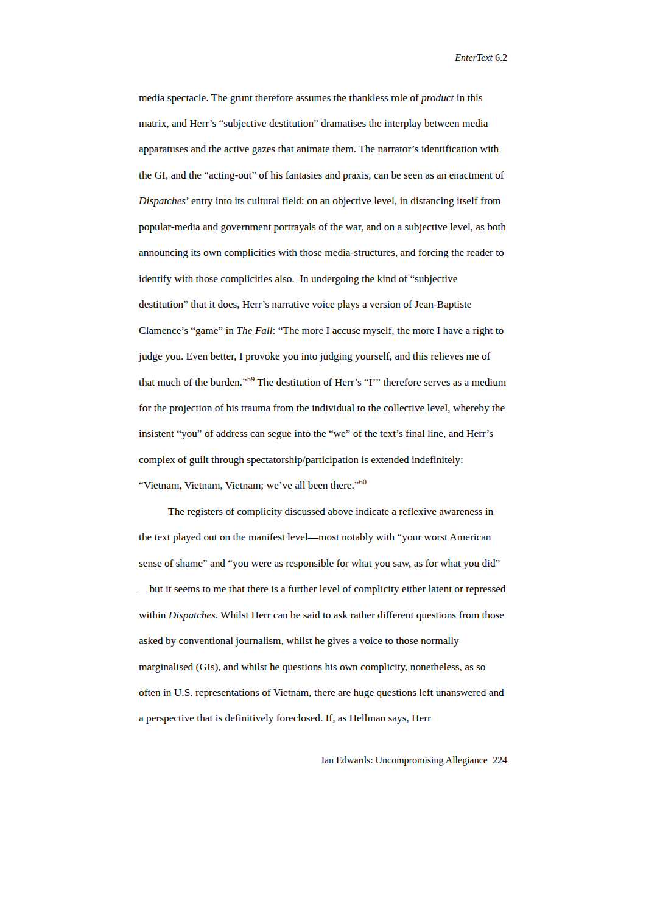EnterText 6.2
media spectacle. The grunt therefore assumes the thankless role of product in this matrix, and Herr’s “subjective destitution” dramatises the interplay between media apparatuses and the active gazes that animate them. The narrator’s identification with the GI, and the “acting-out” of his fantasies and praxis, can be seen as an enactment of Dispatches’ entry into its cultural field: on an objective level, in distancing itself from popular-media and government portrayals of the war, and on a subjective level, as both announcing its own complicities with those media-structures, and forcing the reader to identify with those complicities also. In undergoing the kind of “subjective destitution” that it does, Herr’s narrative voice plays a version of Jean-Baptiste Clamence’s “game” in The Fall: “The more I accuse myself, the more I have a right to judge you. Even better, I provoke you into judging yourself, and this relieves me of that much of the burden.”59 The destitution of Herr’s “I’” therefore serves as a medium for the projection of his trauma from the individual to the collective level, whereby the insistent “you” of address can segue into the “we” of the text’s final line, and Herr’s complex of guilt through spectatorship/participation is extended indefinitely: “Vietnam, Vietnam, Vietnam; we’ve all been there.”60
The registers of complicity discussed above indicate a reflexive awareness in the text played out on the manifest level—most notably with “your worst American sense of shame” and “you were as responsible for what you saw, as for what you did” —but it seems to me that there is a further level of complicity either latent or repressed within Dispatches. Whilst Herr can be said to ask rather different questions from those asked by conventional journalism, whilst he gives a voice to those normally marginalised (GIs), and whilst he questions his own complicity, nonetheless, as so often in U.S. representations of Vietnam, there are huge questions left unanswered and a perspective that is definitively foreclosed. If, as Hellman says, Herr
Ian Edwards: Uncompromising Allegiance 224